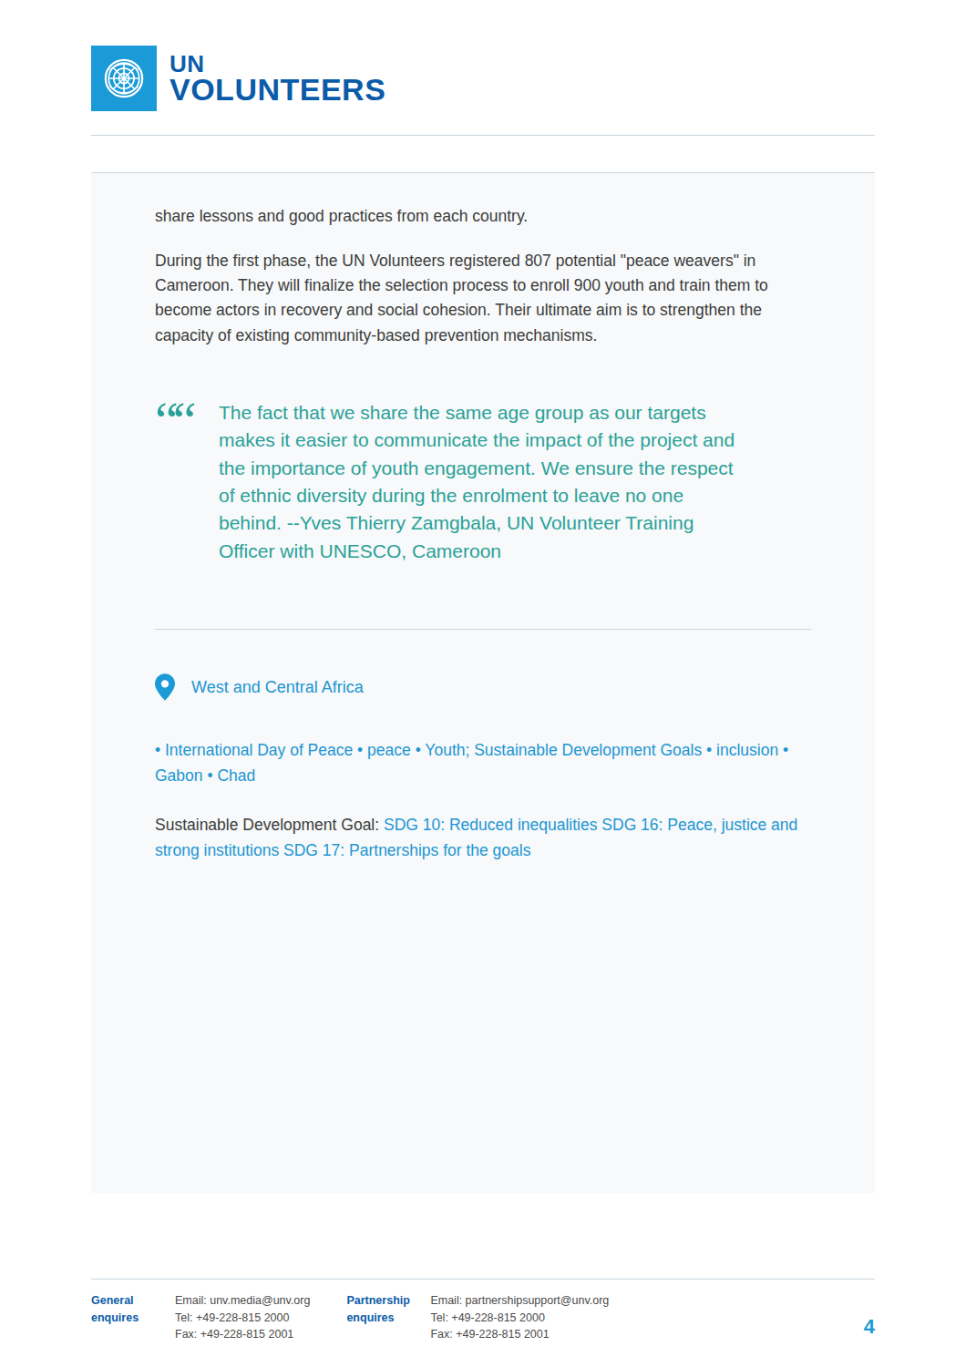UN VOLUNTEERS
share lessons and good practices from each country.
During the first phase, the UN Volunteers registered 807 potential "peace weavers" in Cameroon. They will finalize the selection process to enroll 900 youth and train them to become actors in recovery and social cohesion. Their ultimate aim is to strengthen the capacity of existing community-based prevention mechanisms.
The fact that we share the same age group as our targets makes it easier to communicate the impact of the project and the importance of youth engagement. We ensure the respect of ethnic diversity during the enrolment to leave no one behind. --Yves Thierry Zamgbala, UN Volunteer Training Officer with UNESCO, Cameroon
West and Central Africa
• International Day of Peace • peace • Youth; Sustainable Development Goals • inclusion • Gabon • Chad
Sustainable Development Goal: SDG 10: Reduced inequalities SDG 16: Peace, justice and strong institutions SDG 17: Partnerships for the goals
General enquires
Email: unv.media@unv.org
Tel: +49-228-815 2000
Fax: +49-228-815 2001
Partnership enquires
Email: partnershipsupport@unv.org
Tel: +49-228-815 2000
Fax: +49-228-815 2001
4